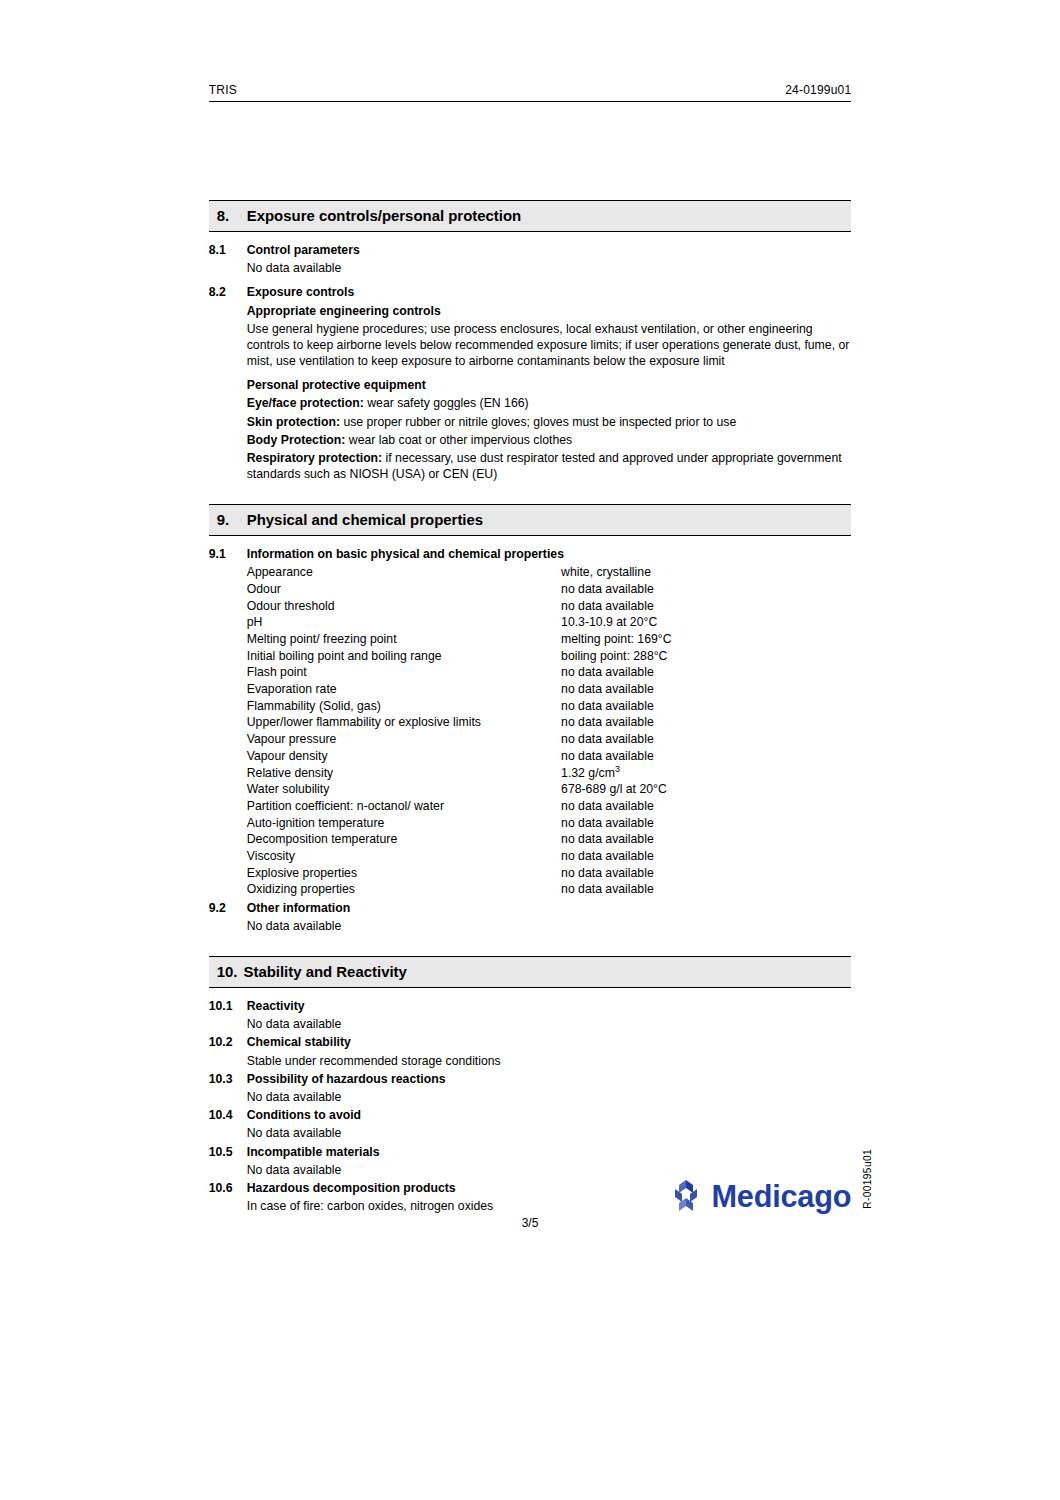TRIS
24-0199u01
8. Exposure controls/personal protection
8.1 Control parameters
No data available
8.2 Exposure controls
Appropriate engineering controls
Use general hygiene procedures; use process enclosures, local exhaust ventilation, or other engineering controls to keep airborne levels below recommended exposure limits; if user operations generate dust, fume, or mist, use ventilation to keep exposure to airborne contaminants below the exposure limit
Personal protective equipment
Eye/face protection: wear safety goggles (EN 166)
Skin protection: use proper rubber or nitrile gloves; gloves must be inspected prior to use
Body Protection: wear lab coat or other impervious clothes
Respiratory protection: if necessary, use dust respirator tested and approved under appropriate government standards such as NIOSH (USA) or CEN (EU)
9. Physical and chemical properties
9.1 Information on basic physical and chemical properties
| Appearance | white, crystalline |
| Odour | no data available |
| Odour threshold | no data available |
| pH | 10.3-10.9 at 20°C |
| Melting point/ freezing point | melting point: 169°C |
| Initial boiling point and boiling range | boiling point: 288°C |
| Flash point | no data available |
| Evaporation rate | no data available |
| Flammability (Solid, gas) | no data available |
| Upper/lower flammability or explosive limits | no data available |
| Vapour pressure | no data available |
| Vapour density | no data available |
| Relative density | 1.32 g/cm 3 |
| Water solubility | 678-689 g/l at 20°C |
| Partition coefficient: n-octanol/ water | no data available |
| Auto-ignition temperature | no data available |
| Decomposition temperature | no data available |
| Viscosity | no data available |
| Explosive properties | no data available |
| Oxidizing properties | no data available |
9.2 Other information
No data available
10. Stability and Reactivity
10.1 Reactivity
No data available
10.2 Chemical stability
Stable under recommended storage conditions
10.3 Possibility of hazardous reactions
No data available
10.4 Conditions to avoid
No data available
10.5 Incompatible materials
No data available
10.6 Hazardous decomposition products
In case of fire: carbon oxides, nitrogen oxides
R-00195u01
Medicago
3/5